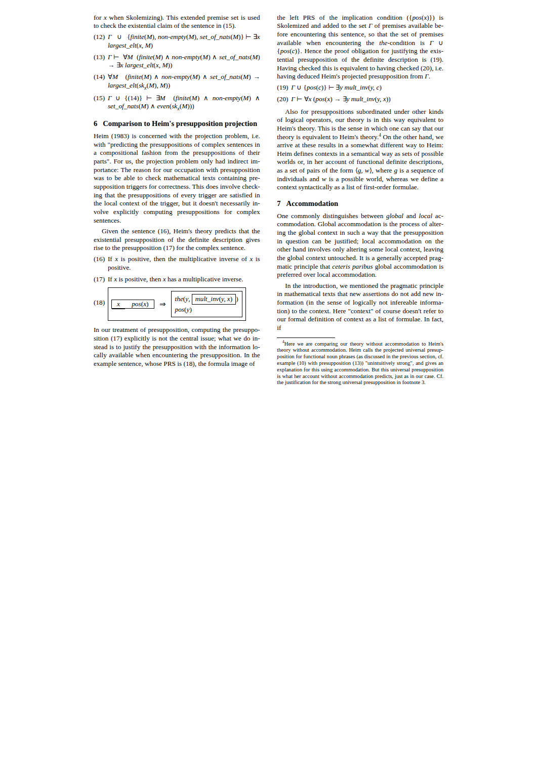for x when Skolemizing). This extended premise set is used to check the existential claim of the sentence in (15).
(12)
Γ ∪ {finite(M), non-empty(M), set_of_nats(M)} ⊢ ∃x largest_elt(x, M)
(13)
Γ ⊢ ∀M (finite(M) ∧ non-empty(M) ∧ set_of_nats(M) → ∃x largest_elt(x, M))
(14)
∀M (finite(M) ∧ non-empty(M) ∧ set_of_nats(M) → largest_elt(skx(M), M))
(15)
Γ ∪ {(14)} ⊢ ∃M (finite(M) ∧ non-empty(M) ∧ set_of_nats(M) ∧ even(skx(M)))
6 Comparison to Heim's presupposition projection
Heim (1983) is concerned with the projection problem, i.e. with "predicting the presuppositions of complex sentences in a compositional fashion from the presuppositions of their parts". For us, the projection problem only had indirect importance: The reason for our occupation with presupposition was to be able to check mathematical texts containing presupposition triggers for correctness. This does involve checking that the presuppositions of every trigger are satisfied in the local context of the trigger, but it doesn't necessarily involve explicitly computing presuppositions for complex sentences.
Given the sentence (16), Heim's theory predicts that the existential presupposition of the definite description gives rise to the presupposition (17) for the complex sentence.
(16)
If x is positive, then the multiplicative inverse of x is positive.
(17)
If x is positive, then x has a multiplicative inverse.
(18)
x pos(x) ⇒ the(y, mult_inv(y, x)) pos(y)
In our treatment of presupposition, computing the presupposition (17) explicitly is not the central issue; what we do instead is to justify the presupposition with the information locally available when encountering the presupposition. In the example sentence, whose PRS is (18), the formula image of
the left PRS of the implication condition ({pos(x)}) is Skolemized and added to the set Γ of premises available before encountering this sentence, so that the set of premises available when encountering the the-condition is Γ ∪ {pos(c)}. Hence the proof obligation for justifying the existential presupposition of the definite description is (19). Having checked this is equivalent to having checked (20), i.e. having deduced Heim's projected presupposition from Γ.
(19)
Γ ∪ {pos(c)} ⊢ ∃y mult_inv(y, c)
(20)
Γ ⊢ ∀x (pos(x) → ∃y mult_inv(y, x))
Also for presuppositions subordinated under other kinds of logical operators, our theory is in this way equivalent to Heim's theory. This is the sense in which one can say that our theory is equivalent to Heim's theory.4 On the other hand, we arrive at these results in a somewhat different way to Heim: Heim defines contexts in a semantical way as sets of possible worlds or, in her account of functional definite descriptions, as a set of pairs of the form ⟨g, w⟩, where g is a sequence of individuals and w is a possible world, whereas we define a context syntactically as a list of first-order formulae.
7 Accommodation
One commonly distinguishes between global and local accommodation. Global accommodation is the process of altering the global context in such a way that the presupposition in question can be justified; local accommodation on the other hand involves only altering some local context, leaving the global context untouched. It is a generally accepted pragmatic principle that ceteris paribus global accommodation is preferred over local accommodation.
In the introduction, we mentioned the pragmatic principle in mathematical texts that new assertions do not add new information (in the sense of logically not infereable information) to the context. Here "context" of course doesn't refer to our formal definition of context as a list of formulae. In fact, if
4Here we are comparing our theory without accommodation to Heim's theory without accommodation. Heim calls the projected universal presupposition for functional noun phrases (as discussed in the previous section, cf. example (10) with presupposition (13)) "unintuitively strong", and gives an explanation for this using accommodation. But this universal presupposition is what her account without accommodation predicts, just as in our case. Cf. the justification for the strong universal presupposition in footnote 3.